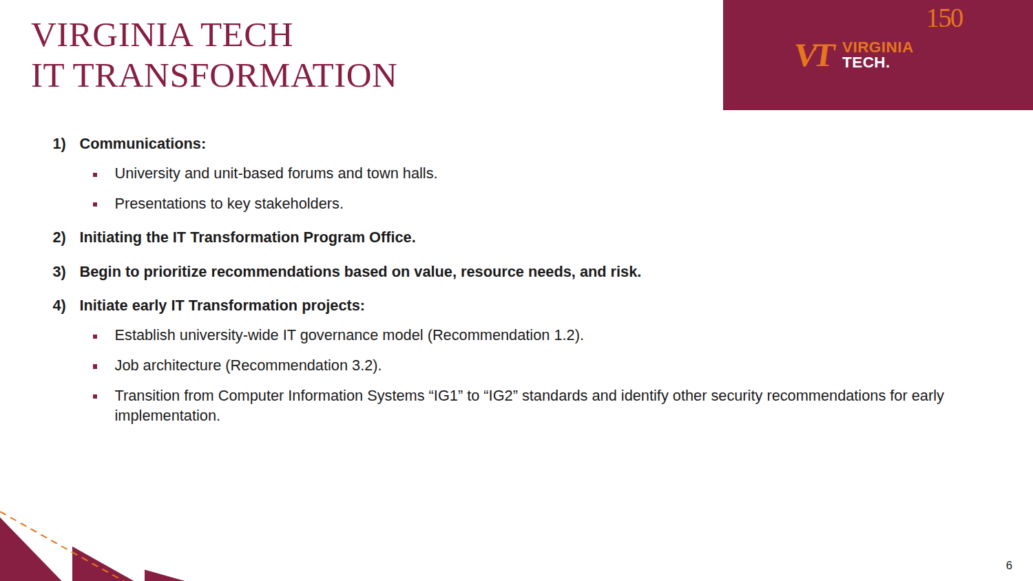VT
VIRGINIA TECH.
150
VIRGINIA TECH
IT TRANSFORMATION
Communications:
University and unit-based forums and town halls.
Presentations to key stakeholders.
Initiating the IT Transformation Program Office.
Begin to prioritize recommendations based on value, resource needs, and risk.
Initiate early IT Transformation projects:
Establish university-wide IT governance model (Recommendation 1.2).
Job architecture (Recommendation 3.2).
Transition from Computer Information Systems “IG1” to “IG2” standards and identify other security recommendations for early implementation.
6